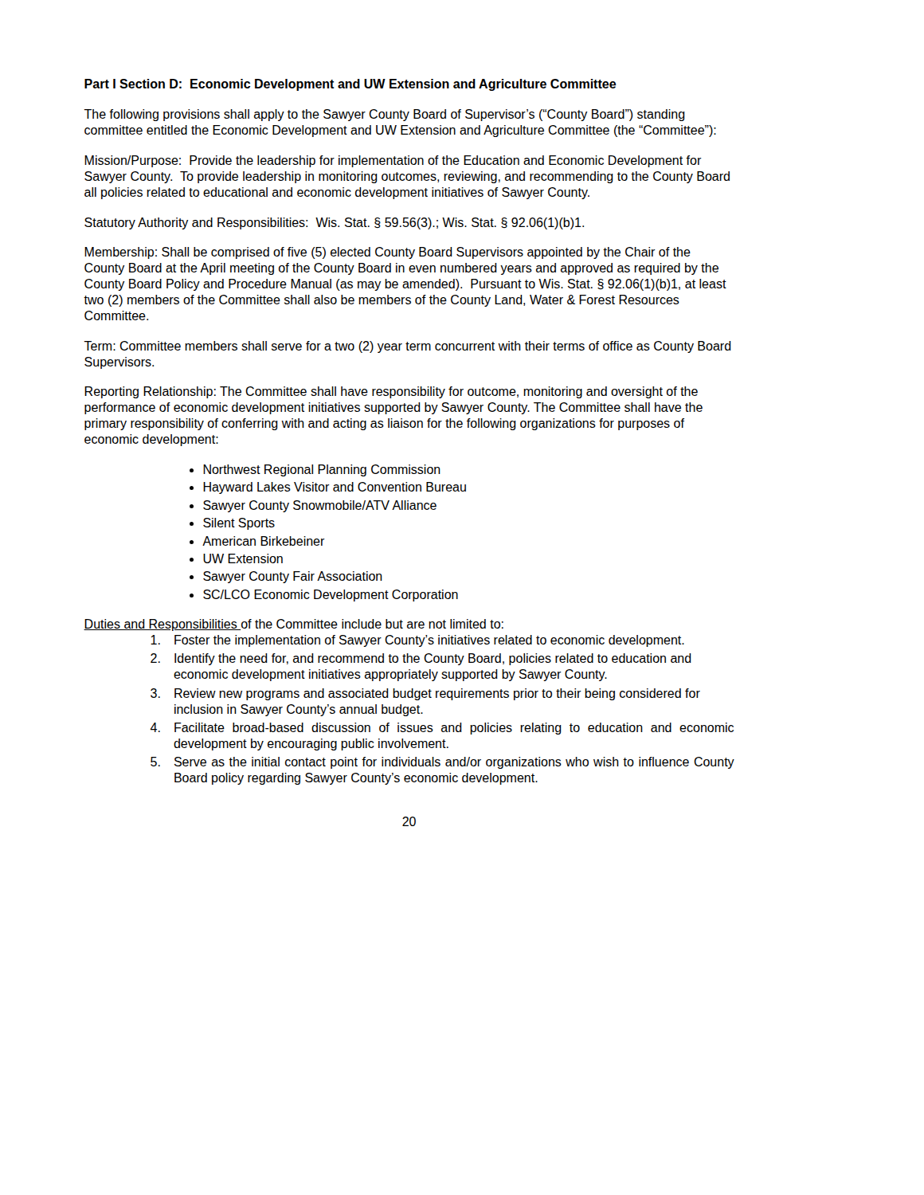Part I Section D: Economic Development and UW Extension and Agriculture Committee
The following provisions shall apply to the Sawyer County Board of Supervisor’s (“County Board”) standing committee entitled the Economic Development and UW Extension and Agriculture Committee (the “Committee”):
Mission/Purpose: Provide the leadership for implementation of the Education and Economic Development for Sawyer County. To provide leadership in monitoring outcomes, reviewing, and recommending to the County Board all policies related to educational and economic development initiatives of Sawyer County.
Statutory Authority and Responsibilities: Wis. Stat. § 59.56(3).; Wis. Stat. § 92.06(1)(b)1.
Membership: Shall be comprised of five (5) elected County Board Supervisors appointed by the Chair of the County Board at the April meeting of the County Board in even numbered years and approved as required by the County Board Policy and Procedure Manual (as may be amended). Pursuant to Wis. Stat. § 92.06(1)(b)1, at least two (2) members of the Committee shall also be members of the County Land, Water & Forest Resources Committee.
Term: Committee members shall serve for a two (2) year term concurrent with their terms of office as County Board Supervisors.
Reporting Relationship: The Committee shall have responsibility for outcome, monitoring and oversight of the performance of economic development initiatives supported by Sawyer County. The Committee shall have the primary responsibility of conferring with and acting as liaison for the following organizations for purposes of economic development:
Northwest Regional Planning Commission
Hayward Lakes Visitor and Convention Bureau
Sawyer County Snowmobile/ATV Alliance
Silent Sports
American Birkebeiner
UW Extension
Sawyer County Fair Association
SC/LCO Economic Development Corporation
Duties and Responsibilities of the Committee include but are not limited to:
Foster the implementation of Sawyer County’s initiatives related to economic development.
Identify the need for, and recommend to the County Board, policies related to education and economic development initiatives appropriately supported by Sawyer County.
Review new programs and associated budget requirements prior to their being considered for inclusion in Sawyer County’s annual budget.
Facilitate broad-based discussion of issues and policies relating to education and economic development by encouraging public involvement.
Serve as the initial contact point for individuals and/or organizations who wish to influence County Board policy regarding Sawyer County’s economic development.
20